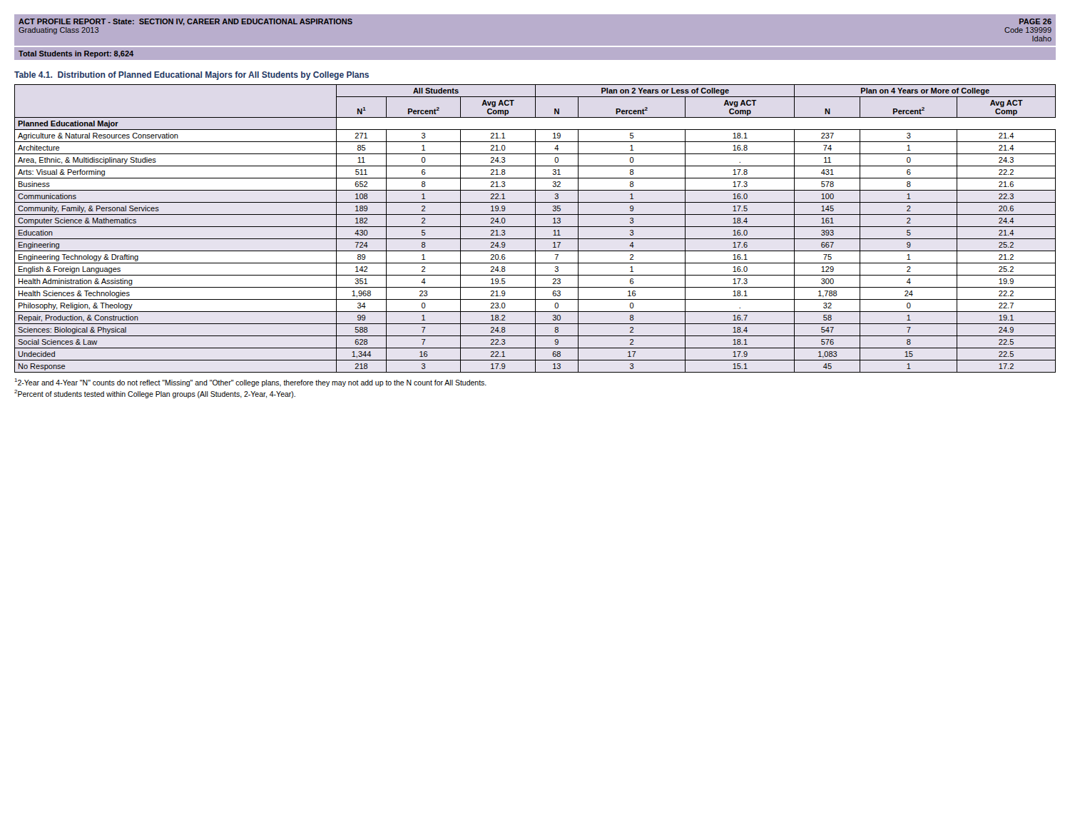ACT PROFILE REPORT - State: SECTION IV, CAREER AND EDUCATIONAL ASPIRATIONS PAGE 26
Graduating Class 2013 Code 139999
Idaho
Total Students in Report: 8,624
Table 4.1. Distribution of Planned Educational Majors for All Students by College Plans
| | All Students | Plan on 2 Years or Less of College | Plan on 4 Years or More of College |
| --- | --- | --- | --- |
| N 1 | Percent 2 | Avg ACT Comp | N | Percent 2 | Avg ACT Comp | N | Percent 2 | Avg ACT Comp |
| Planned Educational Major | |
| Agriculture & Natural Resources Conservation | 271 | 3 | 21.1 | 19 | 5 | 18.1 | 237 | 3 | 21.4 |
| Architecture | 85 | 1 | 21.0 | 4 | 1 | 16.8 | 74 | 1 | 21.4 |
| Area, Ethnic, & Multidisciplinary Studies | 11 | 0 | 24.3 | 0 | 0 | . | 11 | 0 | 24.3 |
| Arts: Visual & Performing | 511 | 6 | 21.8 | 31 | 8 | 17.8 | 431 | 6 | 22.2 |
| Business | 652 | 8 | 21.3 | 32 | 8 | 17.3 | 578 | 8 | 21.6 |
| Communications | 108 | 1 | 22.1 | 3 | 1 | 16.0 | 100 | 1 | 22.3 |
| Community, Family, & Personal Services | 189 | 2 | 19.9 | 35 | 9 | 17.5 | 145 | 2 | 20.6 |
| Computer Science & Mathematics | 182 | 2 | 24.0 | 13 | 3 | 18.4 | 161 | 2 | 24.4 |
| Education | 430 | 5 | 21.3 | 11 | 3 | 16.0 | 393 | 5 | 21.4 |
| Engineering | 724 | 8 | 24.9 | 17 | 4 | 17.6 | 667 | 9 | 25.2 |
| Engineering Technology & Drafting | 89 | 1 | 20.6 | 7 | 2 | 16.1 | 75 | 1 | 21.2 |
| English & Foreign Languages | 142 | 2 | 24.8 | 3 | 1 | 16.0 | 129 | 2 | 25.2 |
| Health Administration & Assisting | 351 | 4 | 19.5 | 23 | 6 | 17.3 | 300 | 4 | 19.9 |
| Health Sciences & Technologies | 1,968 | 23 | 21.9 | 63 | 16 | 18.1 | 1,788 | 24 | 22.2 |
| Philosophy, Religion, & Theology | 34 | 0 | 23.0 | 0 | 0 | . | 32 | 0 | 22.7 |
| Repair, Production, & Construction | 99 | 1 | 18.2 | 30 | 8 | 16.7 | 58 | 1 | 19.1 |
| Sciences: Biological & Physical | 588 | 7 | 24.8 | 8 | 2 | 18.4 | 547 | 7 | 24.9 |
| Social Sciences & Law | 628 | 7 | 22.3 | 9 | 2 | 18.1 | 576 | 8 | 22.5 |
| Undecided | 1,344 | 16 | 22.1 | 68 | 17 | 17.9 | 1,083 | 15 | 22.5 |
| No Response | 218 | 3 | 17.9 | 13 | 3 | 15.1 | 45 | 1 | 17.2 |
12-Year and 4-Year "N" counts do not reflect "Missing" and "Other" college plans, therefore they may not add up to the N count for All Students.
2Percent of students tested within College Plan groups (All Students, 2-Year, 4-Year).